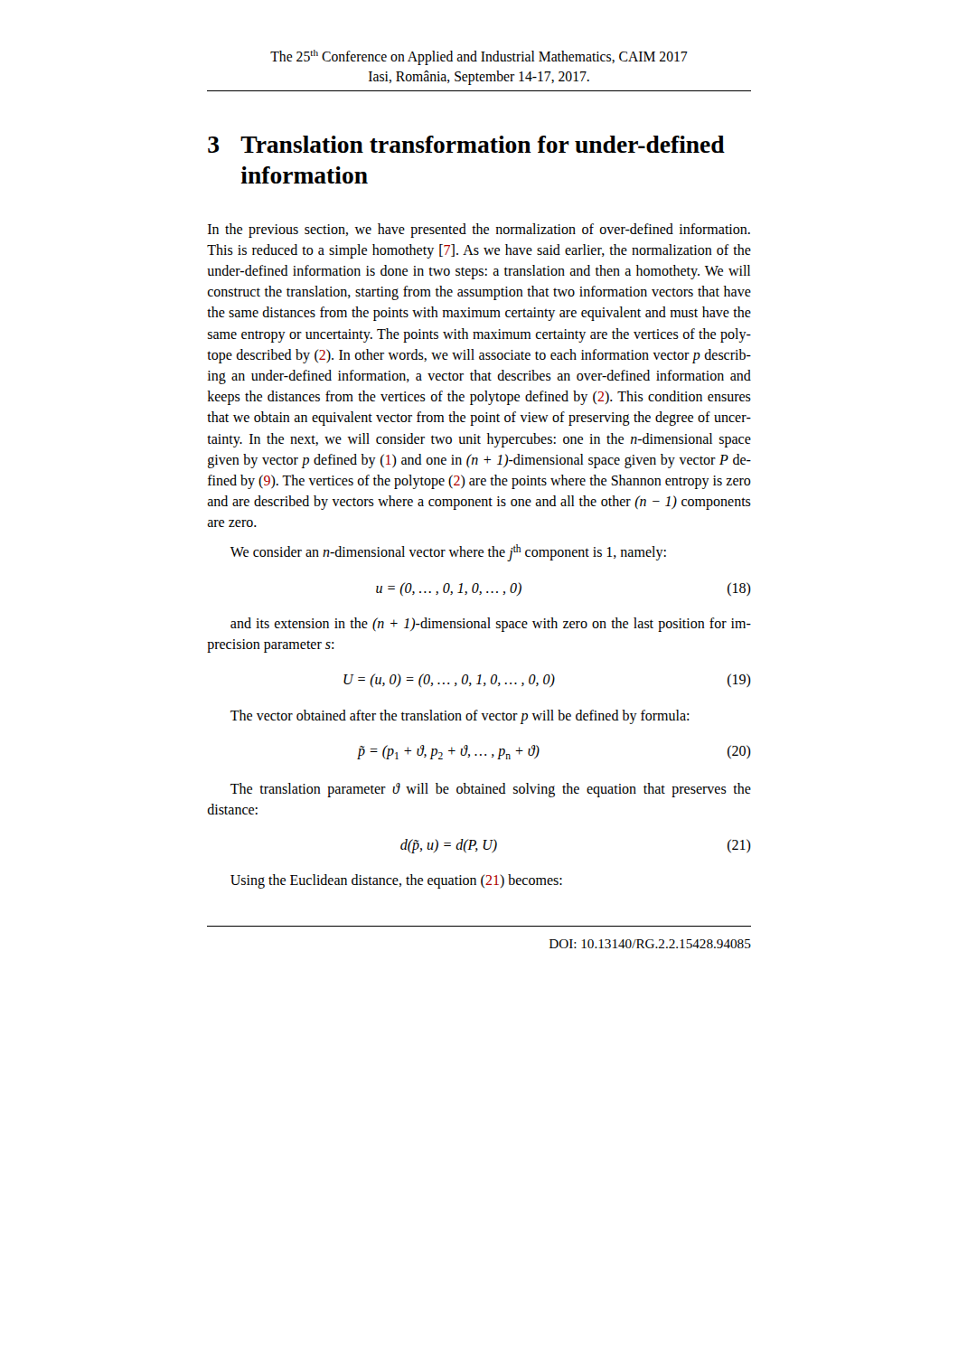The 25th Conference on Applied and Industrial Mathematics, CAIM 2017 Iasi, România, September 14-17, 2017.
3 Translation transformation for under-defi­ned information
In the previous section, we have presented the normalization of over-defined information. This is reduced to a simple homothety [7]. As we have said earlier, the normalization of the under-defined information is done in two steps: a translation and then a homothety. We will construct the transla­tion, starting from the assumption that two information vectors that have the same distances from the points with maximum certainty are equivalent and must have the same entropy or uncertainty. The points with maximum certainty are the vertices of the polytope described by (2). In other words, we will associate to each information vector p describing an under-defined information, a vector that describes an over-defined information and keeps the distances from the vertices of the polytope defined by (2). This condi­tion ensures that we obtain an equivalent vector from the point of view of preserving the degree of uncertainty. In the next, we will consider two unit hypercubes: one in the n-dimensional space given by vector p defined by (1) and one in (n + 1)-dimensional space given by vector P defined by (9). The vertices of the polytope (2) are the points where the Shannon entropy is zero and are described by vectors where a component is one and all the other (n − 1) components are zero.
We consider an n-dimensional vector where the jth component is 1, namely:
u = (0, … , 0, 1, 0, … , 0) (18)
and its extension in the (n + 1)-dimensional space with zero on the last position for imprecision parameter s:
U = (u, 0) = (0, … , 0, 1, 0, … , 0, 0) (19)
The vector obtained after the translation of vector p will be defined by formula:
p̃ = (p1 + ϑ, p2 + ϑ, … , pn + ϑ) (20)
The translation parameter ϑ will be obtained solving the equation that preserves the distance:
d(p̃, u) = d(P, U) (21)
Using the Euclidean distance, the equation (21) becomes:
DOI: 10.13140/RG.2.2.15428.94085